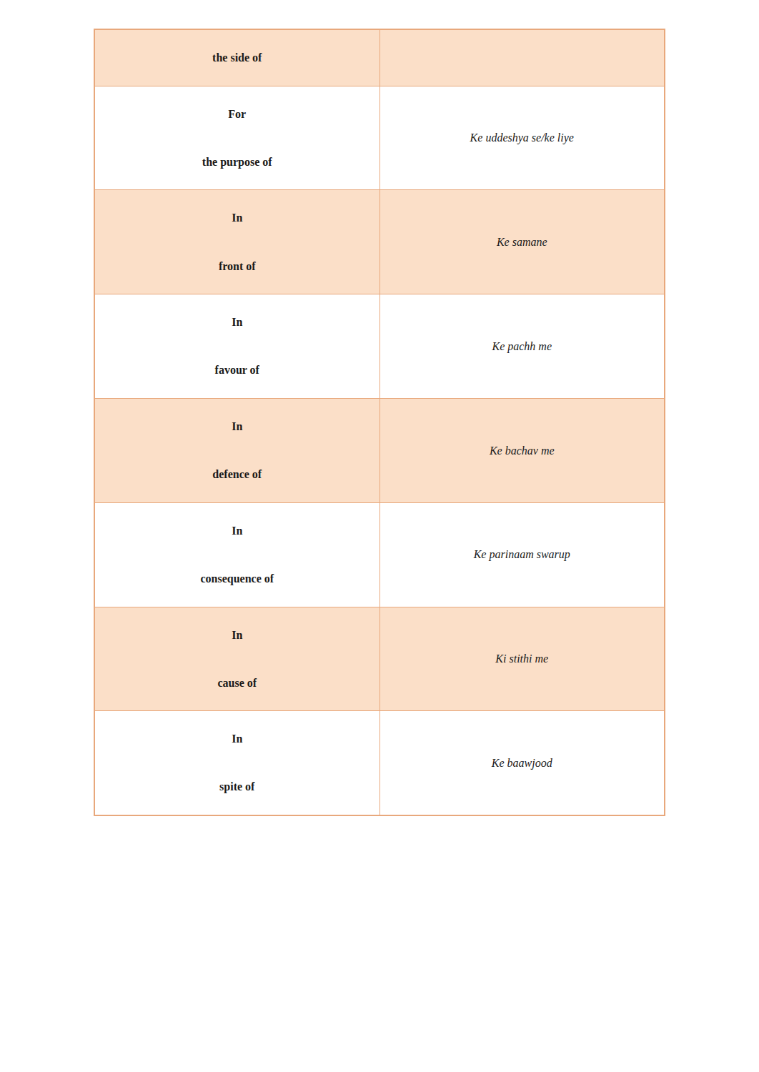| the side of | |
| For the purpose of | Ke uddeshya se/ke liye |
| In front of | Ke samane |
| In favour of | Ke pachh me |
| In defence of | Ke bachav me |
| In consequence of | Ke parinaam swarup |
| In cause of | Ki stithi me |
| In spite of | Ke baawjood |